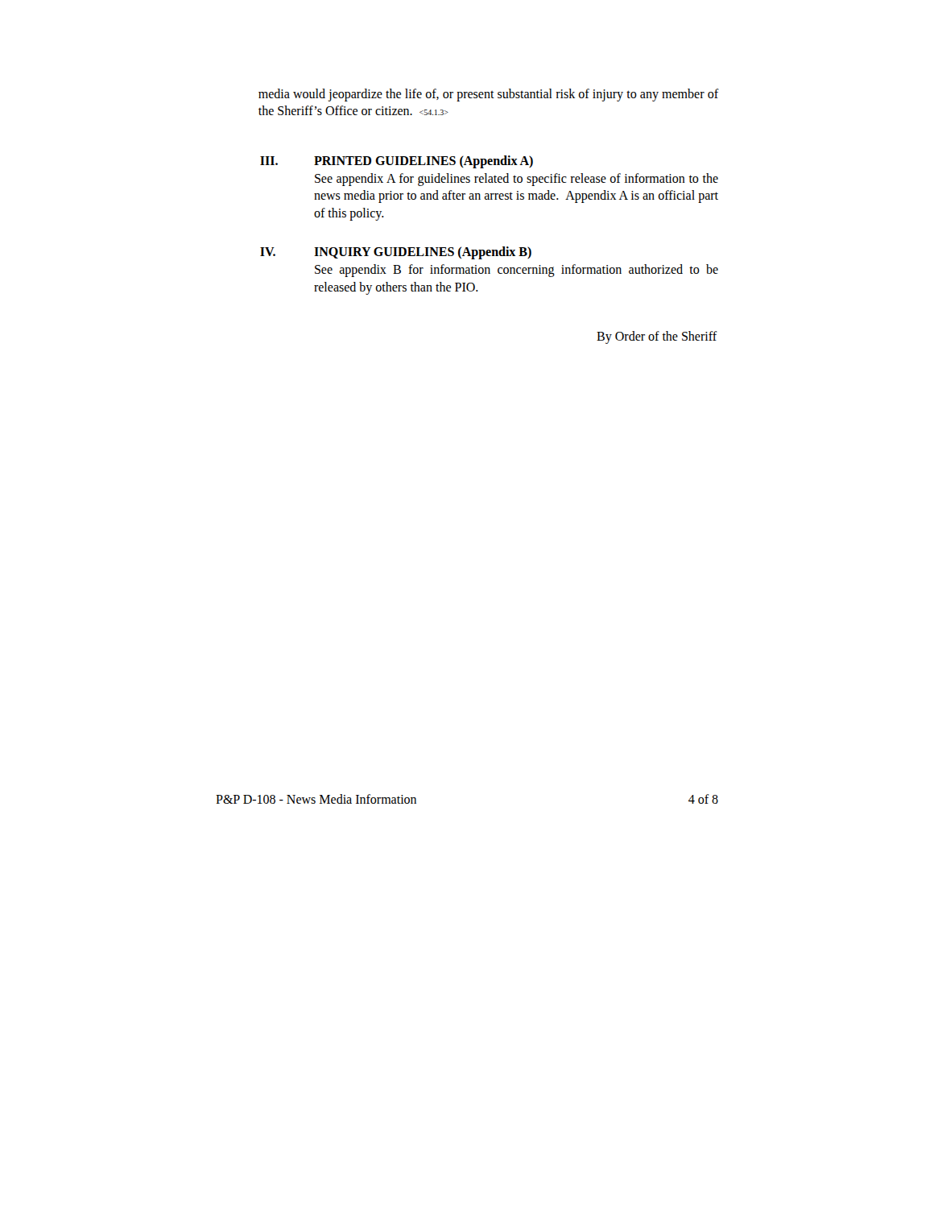media would jeopardize the life of, or present substantial risk of injury to any member of the Sheriff’s Office or citizen. <54.1.3>
III.
PRINTED GUIDELINES (Appendix A)
See appendix A for guidelines related to specific release of information to the news media prior to and after an arrest is made. Appendix A is an official part of this policy.
IV.
INQUIRY GUIDELINES (Appendix B)
See appendix B for information concerning information authorized to be released by others than the PIO.
By Order of the Sheriff
P&P D-108 - News Media Information 4 of 8